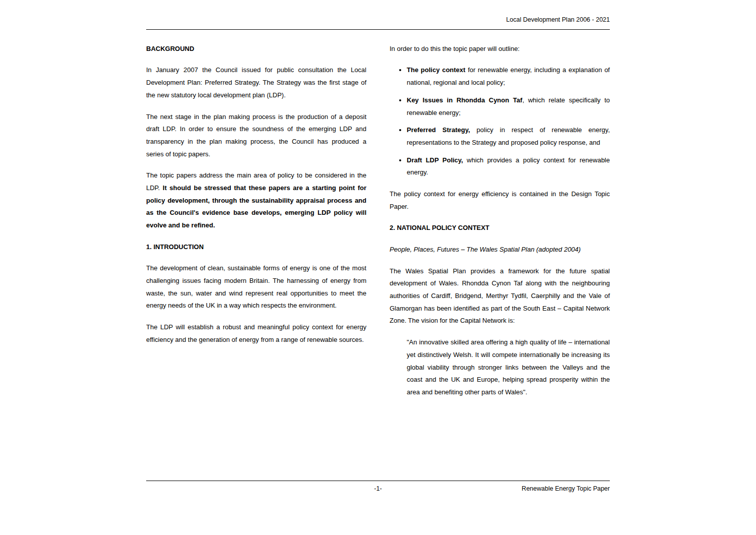Local Development Plan 2006 - 2021
BACKGROUND
In January 2007 the Council issued for public consultation the Local Development Plan: Preferred Strategy. The Strategy was the first stage of the new statutory local development plan (LDP).
The next stage in the plan making process is the production of a deposit draft LDP. In order to ensure the soundness of the emerging LDP and transparency in the plan making process, the Council has produced a series of topic papers.
The topic papers address the main area of policy to be considered in the LDP. It should be stressed that these papers are a starting point for policy development, through the sustainability appraisal process and as the Council's evidence base develops, emerging LDP policy will evolve and be refined.
1. INTRODUCTION
The development of clean, sustainable forms of energy is one of the most challenging issues facing modern Britain. The harnessing of energy from waste, the sun, water and wind represent real opportunities to meet the energy needs of the UK in a way which respects the environment.
The LDP will establish a robust and meaningful policy context for energy efficiency and the generation of energy from a range of renewable sources.
In order to do this the topic paper will outline:
The policy context for renewable energy, including a explanation of national, regional and local policy;
Key Issues in Rhondda Cynon Taf, which relate specifically to renewable energy;
Preferred Strategy, policy in respect of renewable energy, representations to the Strategy and proposed policy response, and
Draft LDP Policy, which provides a policy context for renewable energy.
The policy context for energy efficiency is contained in the Design Topic Paper.
2. NATIONAL POLICY CONTEXT
People, Places, Futures – The Wales Spatial Plan (adopted 2004)
The Wales Spatial Plan provides a framework for the future spatial development of Wales. Rhondda Cynon Taf along with the neighbouring authorities of Cardiff, Bridgend, Merthyr Tydfil, Caerphilly and the Vale of Glamorgan has been identified as part of the South East – Capital Network Zone. The vision for the Capital Network is:
"An innovative skilled area offering a high quality of life – international yet distinctively Welsh. It will compete internationally be increasing its global viability through stronger links between the Valleys and the coast and the UK and Europe, helping spread prosperity within the area and benefiting other parts of Wales".
-1-
Renewable Energy Topic Paper